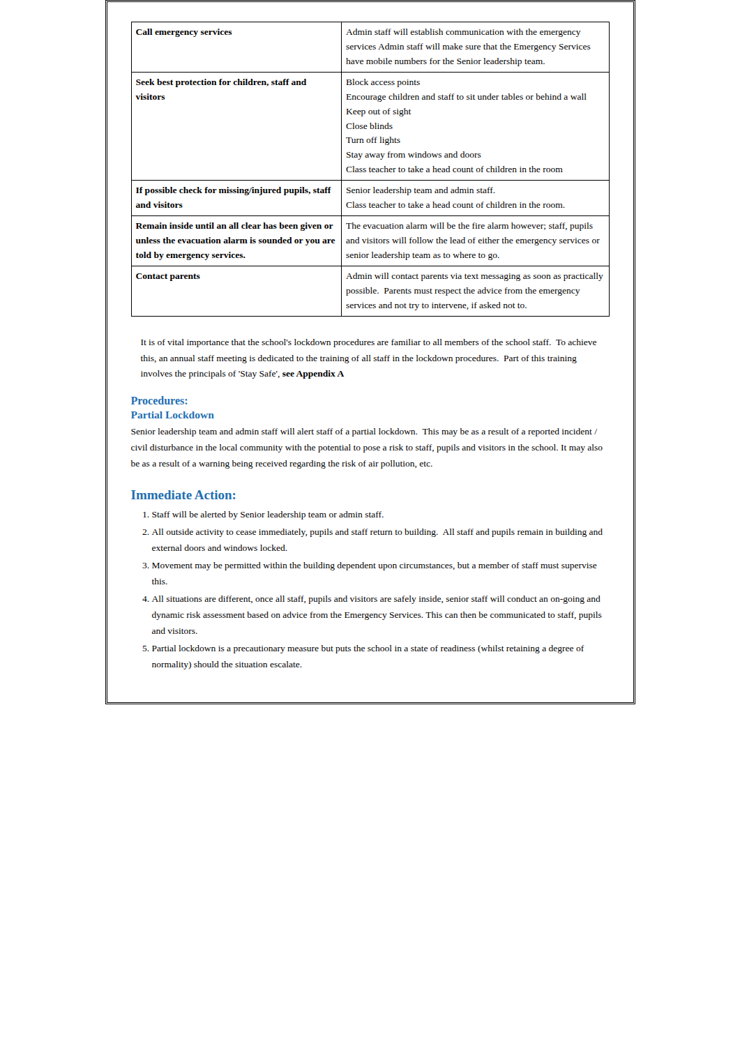| Call emergency services | Admin staff will establish communication with the emergency services Admin staff will make sure that the Emergency Services have mobile numbers for the Senior leadership team. |
| Seek best protection for children, staff and visitors | Block access points Encourage children and staff to sit under tables or behind a wall Keep out of sight Close blinds Turn off lights Stay away from windows and doors Class teacher to take a head count of children in the room |
| If possible check for missing/injured pupils, staff and visitors | Senior leadership team and admin staff. Class teacher to take a head count of children in the room. |
| Remain inside until an all clear has been given or unless the evacuation alarm is sounded or you are told by emergency services. | The evacuation alarm will be the fire alarm however; staff, pupils and visitors will follow the lead of either the emergency services or senior leadership team as to where to go. |
| Contact parents | Admin will contact parents via text messaging as soon as practically possible. Parents must respect the advice from the emergency services and not try to intervene, if asked not to. |
It is of vital importance that the school's lockdown procedures are familiar to all members of the school staff. To achieve this, an annual staff meeting is dedicated to the training of all staff in the lockdown procedures. Part of this training involves the principals of 'Stay Safe', see Appendix A
Procedures:
Partial Lockdown
Senior leadership team and admin staff will alert staff of a partial lockdown. This may be as a result of a reported incident / civil disturbance in the local community with the potential to pose a risk to staff, pupils and visitors in the school. It may also be as a result of a warning being received regarding the risk of air pollution, etc.
Immediate Action:
Staff will be alerted by Senior leadership team or admin staff.
All outside activity to cease immediately, pupils and staff return to building. All staff and pupils remain in building and external doors and windows locked.
Movement may be permitted within the building dependent upon circumstances, but a member of staff must supervise this.
All situations are different, once all staff, pupils and visitors are safely inside, senior staff will conduct an on-going and dynamic risk assessment based on advice from the Emergency Services. This can then be communicated to staff, pupils and visitors.
Partial lockdown is a precautionary measure but puts the school in a state of readiness (whilst retaining a degree of normality) should the situation escalate.